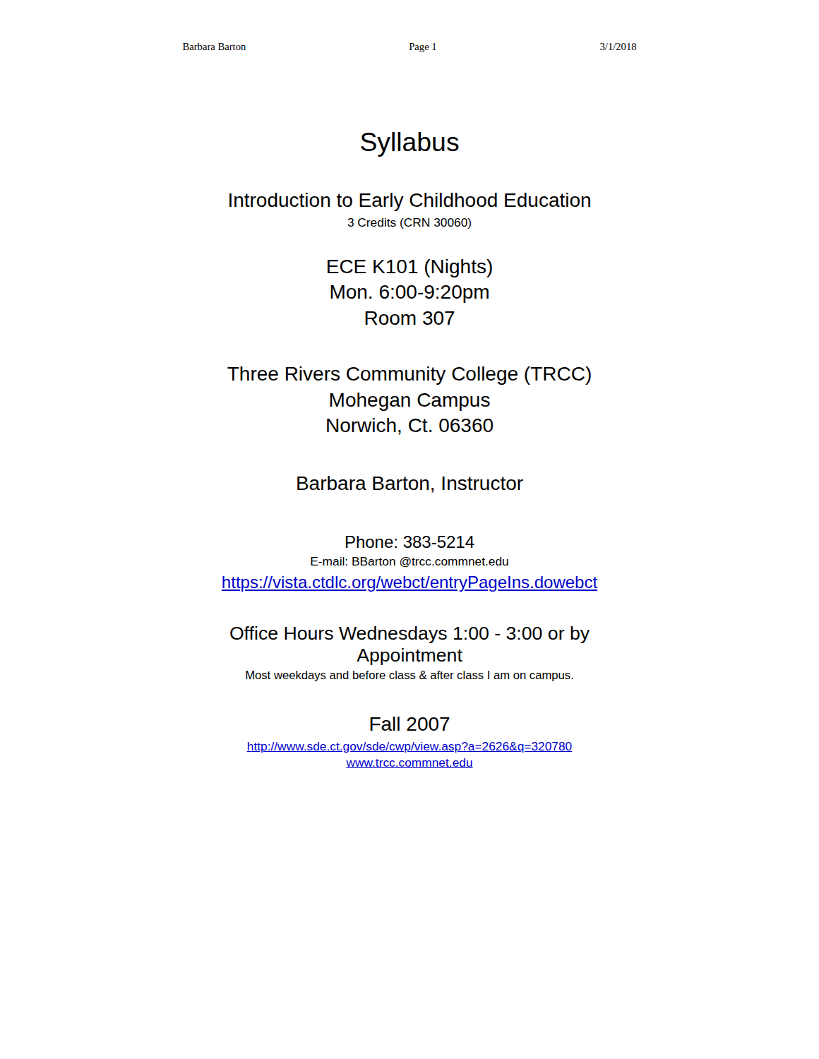Barbara Barton
Page 1
3/1/2018
Syllabus
Introduction to Early Childhood Education
3 Credits (CRN 30060)
ECE K101 (Nights)
Mon. 6:00-9:20pm
Room 307
Three Rivers Community College (TRCC)
Mohegan Campus
Norwich, Ct. 06360
Barbara Barton, Instructor
Phone: 383-5214
E-mail: BBarton @trcc.commnet.edu
https://vista.ctdlc.org/webct/entryPageIns.dowebct
Office Hours Wednesdays 1:00 - 3:00 or by Appointment
Most weekdays and before class & after class I am on campus.
Fall 2007
http://www.sde.ct.gov/sde/cwp/view.asp?a=2626&q=320780
www.trcc.commnet.edu